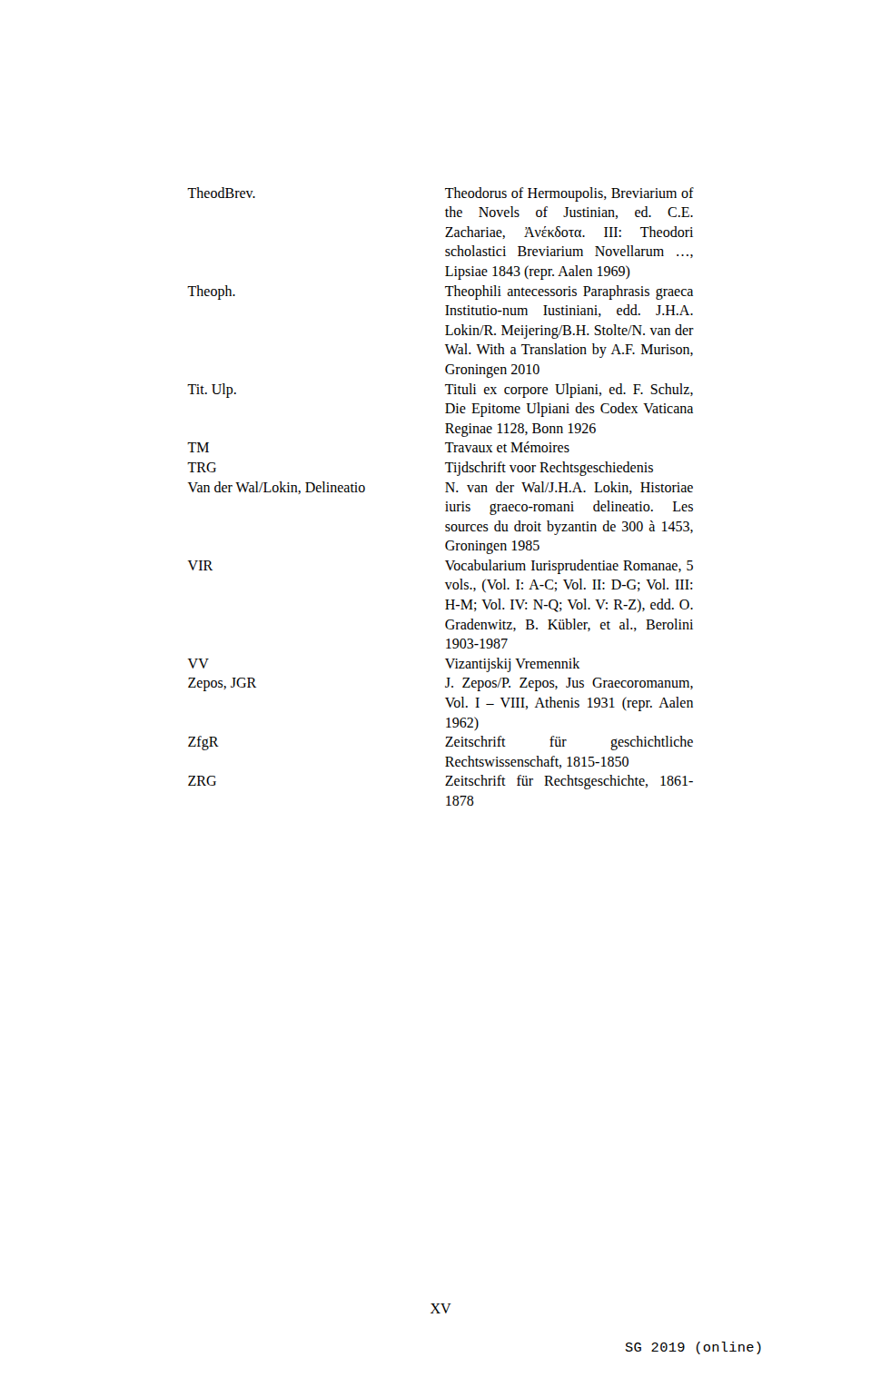TheodBrev.
Theodorus of Hermoupolis, Breviarium of the Novels of Justinian, ed. C.E. Zachariae, Ἀνέκδοτα. III: Theodori scholastici Breviarium Novellarum …, Lipsiae 1843 (repr. Aalen 1969)
Theoph.
Theophili antecessoris Paraphrasis graeca Institutio-num Iustiniani, edd. J.H.A. Lokin/R. Meijering/B.H. Stolte/N. van der Wal. With a Translation by A.F. Murison, Groningen 2010
Tit. Ulp.
Tituli ex corpore Ulpiani, ed. F. Schulz, Die Epitome Ulpiani des Codex Vaticana Reginae 1128, Bonn 1926
TM
Travaux et Mémoires
TRG
Tijdschrift voor Rechtsgeschiedenis
Van der Wal/Lokin, Delineatio
N. van der Wal/J.H.A. Lokin, Historiae iuris graeco-romani delineatio. Les sources du droit byzantin de 300 à 1453, Groningen 1985
VIR
Vocabularium Iurisprudentiae Romanae, 5 vols., (Vol. I: A-C; Vol. II: D-G; Vol. III: H-M; Vol. IV: N-Q; Vol. V: R-Z), edd. O. Gradenwitz, B. Kübler, et al., Berolini 1903-1987
VV
Vizantijskij Vremennik
Zepos, JGR
J. Zepos/P. Zepos, Jus Graecoromanum, Vol. I – VIII, Athenis 1931 (repr. Aalen 1962)
ZfgR
Zeitschrift für geschichtliche Rechtswissenschaft, 1815-1850
ZRG
Zeitschrift für Rechtsgeschichte, 1861-1878
XV
SG 2019 (online)